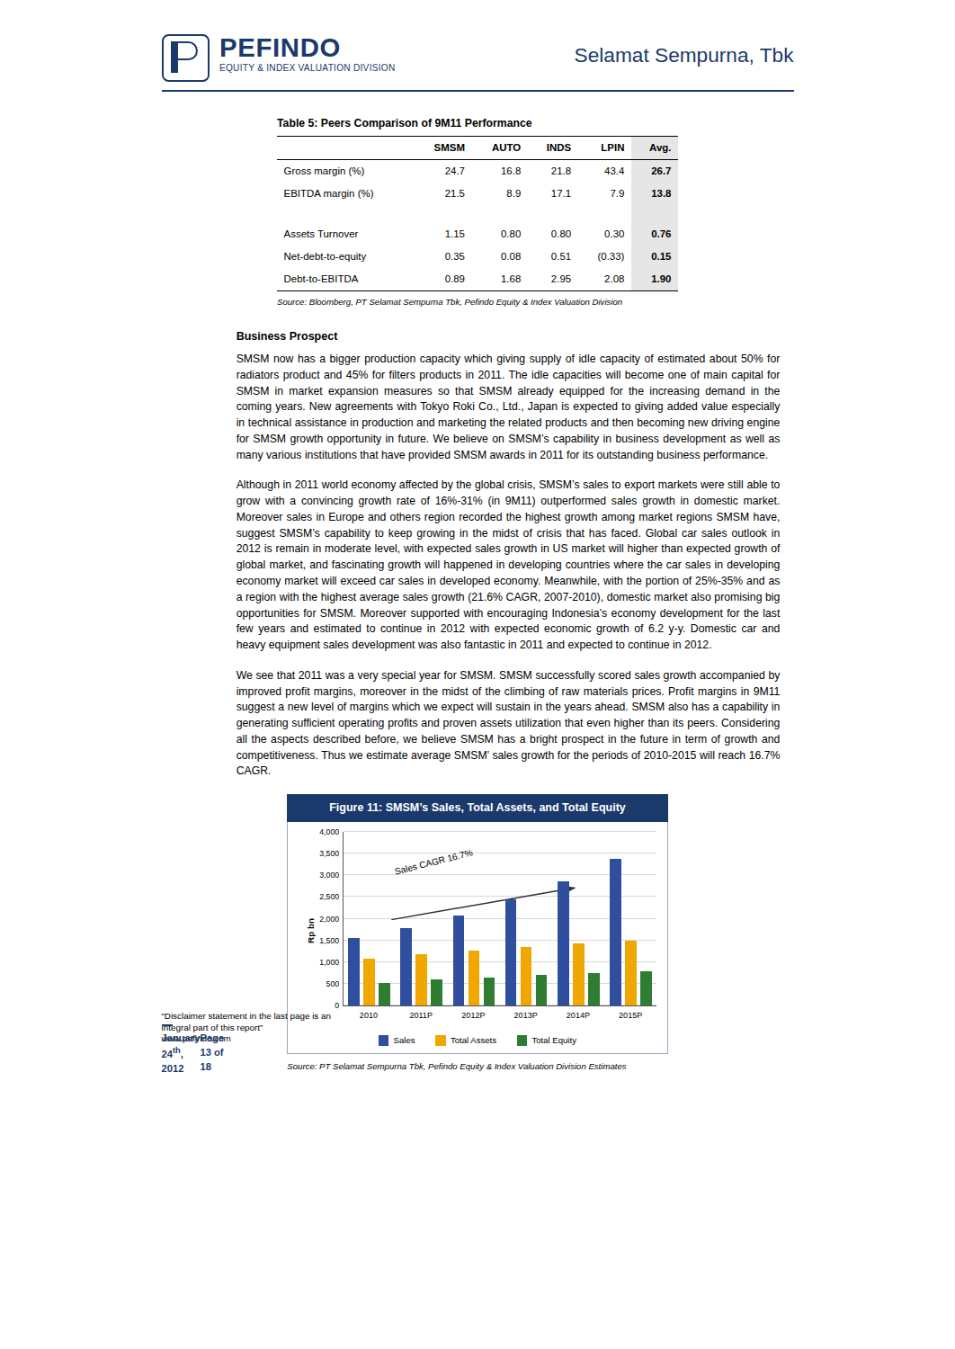PEFINDO
EQUITY & INDEX VALUATION DIVISION
Selamat Sempurna, Tbk
Table 5: Peers Comparison of 9M11 Performance
| | SMSM | AUTO | INDS | LPIN | Avg. |
| --- | --- | --- | --- | --- | --- |
| Gross margin (%) | 24.7 | 16.8 | 21.8 | 43.4 | 26.7 |
| EBITDA margin (%) | 21.5 | 8.9 | 17.1 | 7.9 | 13.8 |
| Assets Turnover | 1.15 | 0.80 | 0.80 | 0.30 | 0.76 |
| Net-debt-to-equity | 0.35 | 0.08 | 0.51 | (0.33) | 0.15 |
| Debt-to-EBITDA | 0.89 | 1.68 | 2.95 | 2.08 | 1.90 |
Source: Bloomberg, PT Selamat Sempurna Tbk, Pefindo Equity & Index Valuation Division
Business Prospect
SMSM now has a bigger production capacity which giving supply of idle capacity of estimated about 50% for radiators product and 45% for filters products in 2011. The idle capacities will become one of main capital for SMSM in market expansion measures so that SMSM already equipped for the increasing demand in the coming years. New agreements with Tokyo Roki Co., Ltd., Japan is expected to giving added value especially in technical assistance in production and marketing the related products and then becoming new driving engine for SMSM growth opportunity in future. We believe on SMSM’s capability in business development as well as many various institutions that have provided SMSM awards in 2011 for its outstanding business performance.
Although in 2011 world economy affected by the global crisis, SMSM’s sales to export markets were still able to grow with a convincing growth rate of 16%-31% (in 9M11) outperformed sales growth in domestic market. Moreover sales in Europe and others region recorded the highest growth among market regions SMSM have, suggest SMSM’s capability to keep growing in the midst of crisis that has faced. Global car sales outlook in 2012 is remain in moderate level, with expected sales growth in US market will higher than expected growth of global market, and fascinating growth will happened in developing countries where the car sales in developing economy market will exceed car sales in developed economy. Meanwhile, with the portion of 25%-35% and as a region with the highest average sales growth (21.6% CAGR, 2007-2010), domestic market also promising big opportunities for SMSM. Moreover supported with encouraging Indonesia’s economy development for the last few years and estimated to continue in 2012 with expected economic growth of 6.2 y-y. Domestic car and heavy equipment sales development was also fantastic in 2011 and expected to continue in 2012.
We see that 2011 was a very special year for SMSM. SMSM successfully scored sales growth accompanied by improved profit margins, moreover in the midst of the climbing of raw materials prices. Profit margins in 9M11 suggest a new level of margins which we expect will sustain in the years ahead. SMSM also has a capability in generating sufficient operating profits and proven assets utilization that even higher than its peers. Considering all the aspects described before, we believe SMSM has a bright prospect in the future in term of growth and competitiveness. Thus we estimate average SMSM’ sales growth for the periods of 2010-2015 will reach 16.7% CAGR.
Figure 11: SMSM’s Sales, Total Assets, and Total Equity
Rp bn
0
500
1,000
1,500
2,000
2,500
3,000
3,500
4,000
Sales CAGR 16.7%
20102011P 2012P 2013P 2014P 2015P
Sales
Total Assets
Total Equity
Source: PT Selamat Sempurna Tbk, Pefindo Equity & Index Valuation Division Estimates
“Disclaimer statement in the last page is an integral part of this report”
www.pefindo.com
January 24th, 2012
Page 13 of 18